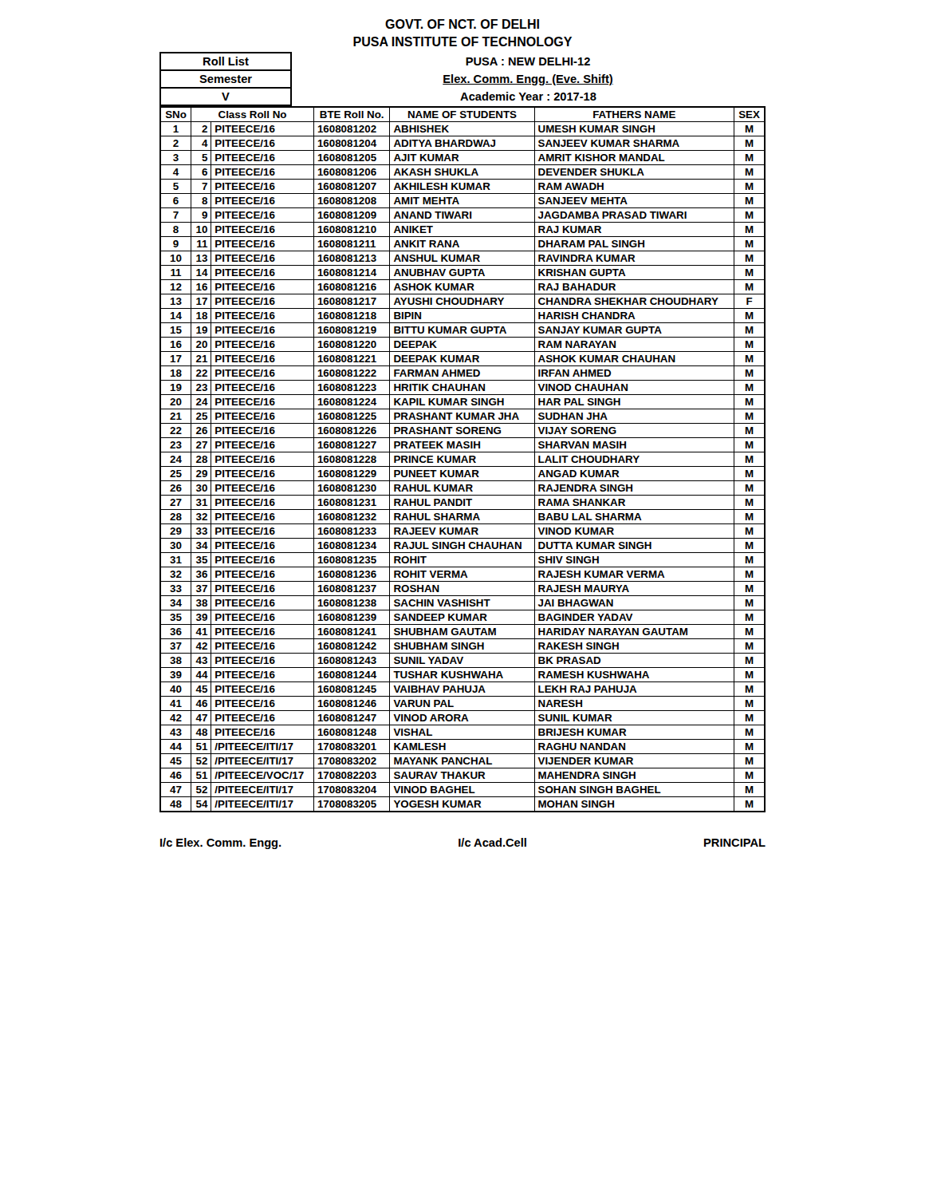GOVT. OF NCT. OF DELHI
PUSA INSTITUTE OF TECHNOLOGY
| Roll List | PUSA : NEW DELHI-12 |
| Semester | Elex. Comm. Engg. (Eve. Shift) |
| V | Academic Year : 2017-18 |
| SNo | Class Roll No | BTE Roll No. | NAME OF STUDENTS | FATHERS NAME | SEX |
| --- | --- | --- | --- | --- | --- |
| 1 | 2 | PITEECE/16 | 1608081202 | ABHISHEK | UMESH KUMAR SINGH | M |
| 2 | 4 | PITEECE/16 | 1608081204 | ADITYA BHARDWAJ | SANJEEV KUMAR SHARMA | M |
| 3 | 5 | PITEECE/16 | 1608081205 | AJIT KUMAR | AMRIT KISHOR MANDAL | M |
| 4 | 6 | PITEECE/16 | 1608081206 | AKASH SHUKLA | DEVENDER SHUKLA | M |
| 5 | 7 | PITEECE/16 | 1608081207 | AKHILESH KUMAR | RAM AWADH | M |
| 6 | 8 | PITEECE/16 | 1608081208 | AMIT MEHTA | SANJEEV MEHTA | M |
| 7 | 9 | PITEECE/16 | 1608081209 | ANAND TIWARI | JAGDAMBA PRASAD TIWARI | M |
| 8 | 10 | PITEECE/16 | 1608081210 | ANIKET | RAJ KUMAR | M |
| 9 | 11 | PITEECE/16 | 1608081211 | ANKIT RANA | DHARAM PAL SINGH | M |
| 10 | 13 | PITEECE/16 | 1608081213 | ANSHUL KUMAR | RAVINDRA KUMAR | M |
| 11 | 14 | PITEECE/16 | 1608081214 | ANUBHAV GUPTA | KRISHAN GUPTA | M |
| 12 | 16 | PITEECE/16 | 1608081216 | ASHOK KUMAR | RAJ BAHADUR | M |
| 13 | 17 | PITEECE/16 | 1608081217 | AYUSHI CHOUDHARY | CHANDRA SHEKHAR CHOUDHARY | F |
| 14 | 18 | PITEECE/16 | 1608081218 | BIPIN | HARISH CHANDRA | M |
| 15 | 19 | PITEECE/16 | 1608081219 | BITTU KUMAR GUPTA | SANJAY KUMAR GUPTA | M |
| 16 | 20 | PITEECE/16 | 1608081220 | DEEPAK | RAM NARAYAN | M |
| 17 | 21 | PITEECE/16 | 1608081221 | DEEPAK KUMAR | ASHOK KUMAR CHAUHAN | M |
| 18 | 22 | PITEECE/16 | 1608081222 | FARMAN AHMED | IRFAN AHMED | M |
| 19 | 23 | PITEECE/16 | 1608081223 | HRITIK CHAUHAN | VINOD CHAUHAN | M |
| 20 | 24 | PITEECE/16 | 1608081224 | KAPIL KUMAR SINGH | HAR PAL SINGH | M |
| 21 | 25 | PITEECE/16 | 1608081225 | PRASHANT KUMAR JHA | SUDHAN JHA | M |
| 22 | 26 | PITEECE/16 | 1608081226 | PRASHANT SORENG | VIJAY SORENG | M |
| 23 | 27 | PITEECE/16 | 1608081227 | PRATEEK MASIH | SHARVAN MASIH | M |
| 24 | 28 | PITEECE/16 | 1608081228 | PRINCE KUMAR | LALIT CHOUDHARY | M |
| 25 | 29 | PITEECE/16 | 1608081229 | PUNEET KUMAR | ANGAD KUMAR | M |
| 26 | 30 | PITEECE/16 | 1608081230 | RAHUL KUMAR | RAJENDRA SINGH | M |
| 27 | 31 | PITEECE/16 | 1608081231 | RAHUL PANDIT | RAMA SHANKAR | M |
| 28 | 32 | PITEECE/16 | 1608081232 | RAHUL SHARMA | BABU LAL SHARMA | M |
| 29 | 33 | PITEECE/16 | 1608081233 | RAJEEV KUMAR | VINOD KUMAR | M |
| 30 | 34 | PITEECE/16 | 1608081234 | RAJUL SINGH CHAUHAN | DUTTA KUMAR SINGH | M |
| 31 | 35 | PITEECE/16 | 1608081235 | ROHIT | SHIV SINGH | M |
| 32 | 36 | PITEECE/16 | 1608081236 | ROHIT VERMA | RAJESH KUMAR VERMA | M |
| 33 | 37 | PITEECE/16 | 1608081237 | ROSHAN | RAJESH MAURYA | M |
| 34 | 38 | PITEECE/16 | 1608081238 | SACHIN VASHISHT | JAI BHAGWAN | M |
| 35 | 39 | PITEECE/16 | 1608081239 | SANDEEP KUMAR | BAGINDER YADAV | M |
| 36 | 41 | PITEECE/16 | 1608081241 | SHUBHAM GAUTAM | HARIDAY NARAYAN GAUTAM | M |
| 37 | 42 | PITEECE/16 | 1608081242 | SHUBHAM SINGH | RAKESH SINGH | M |
| 38 | 43 | PITEECE/16 | 1608081243 | SUNIL YADAV | BK PRASAD | M |
| 39 | 44 | PITEECE/16 | 1608081244 | TUSHAR KUSHWAHA | RAMESH KUSHWAHA | M |
| 40 | 45 | PITEECE/16 | 1608081245 | VAIBHAV PAHUJA | LEKH RAJ PAHUJA | M |
| 41 | 46 | PITEECE/16 | 1608081246 | VARUN PAL | NARESH | M |
| 42 | 47 | PITEECE/16 | 1608081247 | VINOD ARORA | SUNIL KUMAR | M |
| 43 | 48 | PITEECE/16 | 1608081248 | VISHAL | BRIJESH KUMAR | M |
| 44 | 51 | /PITEECE/ITI/17 | 1708083201 | KAMLESH | RAGHU NANDAN | M |
| 45 | 52 | /PITEECE/ITI/17 | 1708083202 | MAYANK PANCHAL | VIJENDER KUMAR | M |
| 46 | 51 | /PITEECE/VOC/17 | 1708082203 | SAURAV THAKUR | MAHENDRA SINGH | M |
| 47 | 52 | /PITEECE/ITI/17 | 1708083204 | VINOD BAGHEL | SOHAN SINGH BAGHEL | M |
| 48 | 54 | /PITEECE/ITI/17 | 1708083205 | YOGESH KUMAR | MOHAN SINGH | M |
I/c Elex. Comm. Engg. I/c Acad.Cell PRINCIPAL